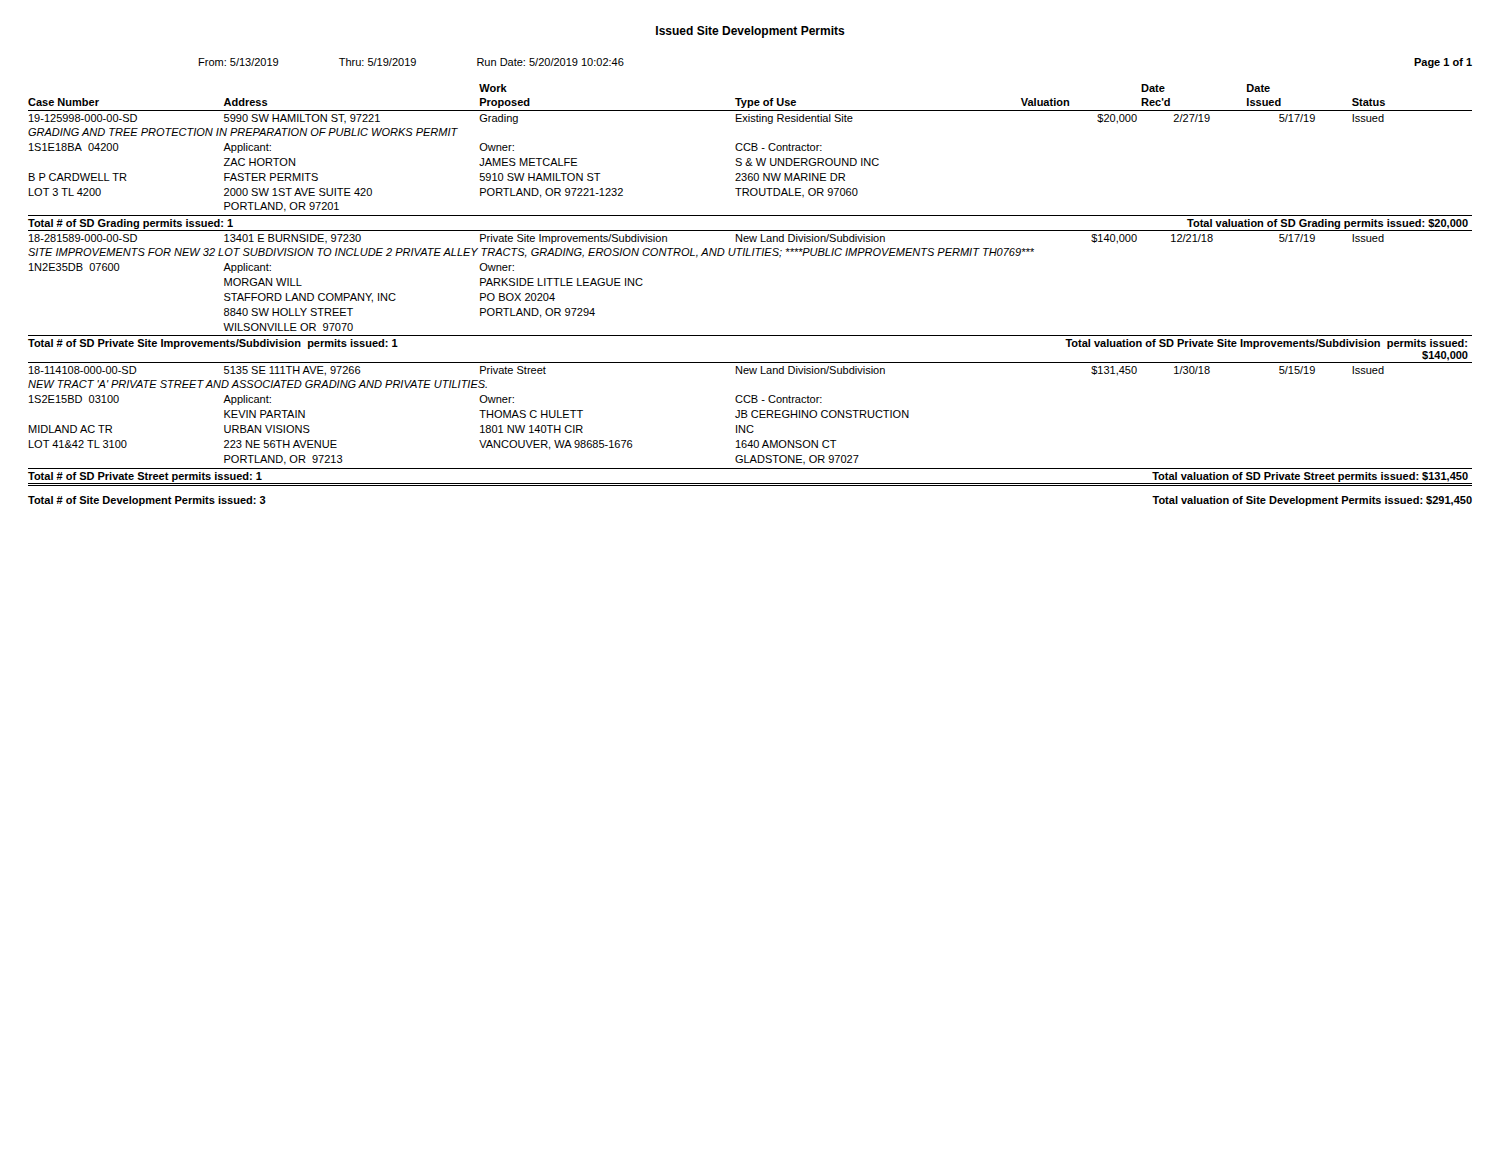Issued Site Development Permits
From: 5/13/2019 Thru: 5/19/2019 Run Date: 5/20/2019 10:02:46 Page 1 of 1
| | | Work | | | Date | Date | |
| --- | --- | --- | --- | --- | --- | --- | --- |
| Case Number | Address | Proposed | Type of Use | Valuation | Rec'd | Issued | Status |
| 19-125998-000-00-SD | 5990 SW HAMILTON ST, 97221 | Grading | Existing Residential Site | $20,000 | 2/27/19 | 5/17/19 | Issued |
| GRADING AND TREE PROTECTION IN PREPARATION OF PUBLIC WORKS PERMIT |
| 1S1E18BA 04200 B P CARDWELL TR LOT 3 TL 4200 | Applicant: ZAC HORTON FASTER PERMITS 2000 SW 1ST AVE SUITE 420 PORTLAND, OR 97201 | Owner: JAMES METCALFE 5910 SW HAMILTON ST PORTLAND, OR 97221-1232 | CCB - Contractor: S & W UNDERGROUND INC 2360 NW MARINE DR TROUTDALE, OR 97060 | |
| Total # of SD Grading permits issued: 1 | Total valuation of SD Grading permits issued: $20,000 |
| 18-281589-000-00-SD | 13401 E BURNSIDE, 97230 | Private Site Improvements/Subdivision | New Land Division/Subdivision | $140,000 | 12/21/18 | 5/17/19 | Issued |
| SITE IMPROVEMENTS FOR NEW 32 LOT SUBDIVISION TO INCLUDE 2 PRIVATE ALLEY TRACTS, GRADING, EROSION CONTROL, AND UTILITIES; ****PUBLIC IMPROVEMENTS PERMIT TH0769*** |
| 1N2E35DB 07600 | Applicant: MORGAN WILL STAFFORD LAND COMPANY, INC 8840 SW HOLLY STREET WILSONVILLE OR 97070 | Owner: PARKSIDE LITTLE LEAGUE INC PO BOX 20204 PORTLAND, OR 97294 | |
| Total # of SD Private Site Improvements/Subdivision permits issued: 1 | Total valuation of SD Private Site Improvements/Subdivision permits issued: $140,000 |
| 18-114108-000-00-SD | 5135 SE 111TH AVE, 97266 | Private Street | New Land Division/Subdivision | $131,450 | 1/30/18 | 5/15/19 | Issued |
| NEW TRACT 'A' PRIVATE STREET AND ASSOCIATED GRADING AND PRIVATE UTILITIES. |
| 1S2E15BD 03100 MIDLAND AC TR LOT 41&42 TL 3100 | Applicant: KEVIN PARTAIN URBAN VISIONS 223 NE 56TH AVENUE PORTLAND, OR 97213 | Owner: THOMAS C HULETT 1801 NW 140TH CIR VANCOUVER, WA 98685-1676 | CCB - Contractor: JB CEREGHINO CONSTRUCTION INC 1640 AMONSON CT GLADSTONE, OR 97027 | |
| Total # of SD Private Street permits issued: 1 | Total valuation of SD Private Street permits issued: $131,450 |
Total # of Site Development Permits issued: 3 Total valuation of Site Development Permits issued: $291,450